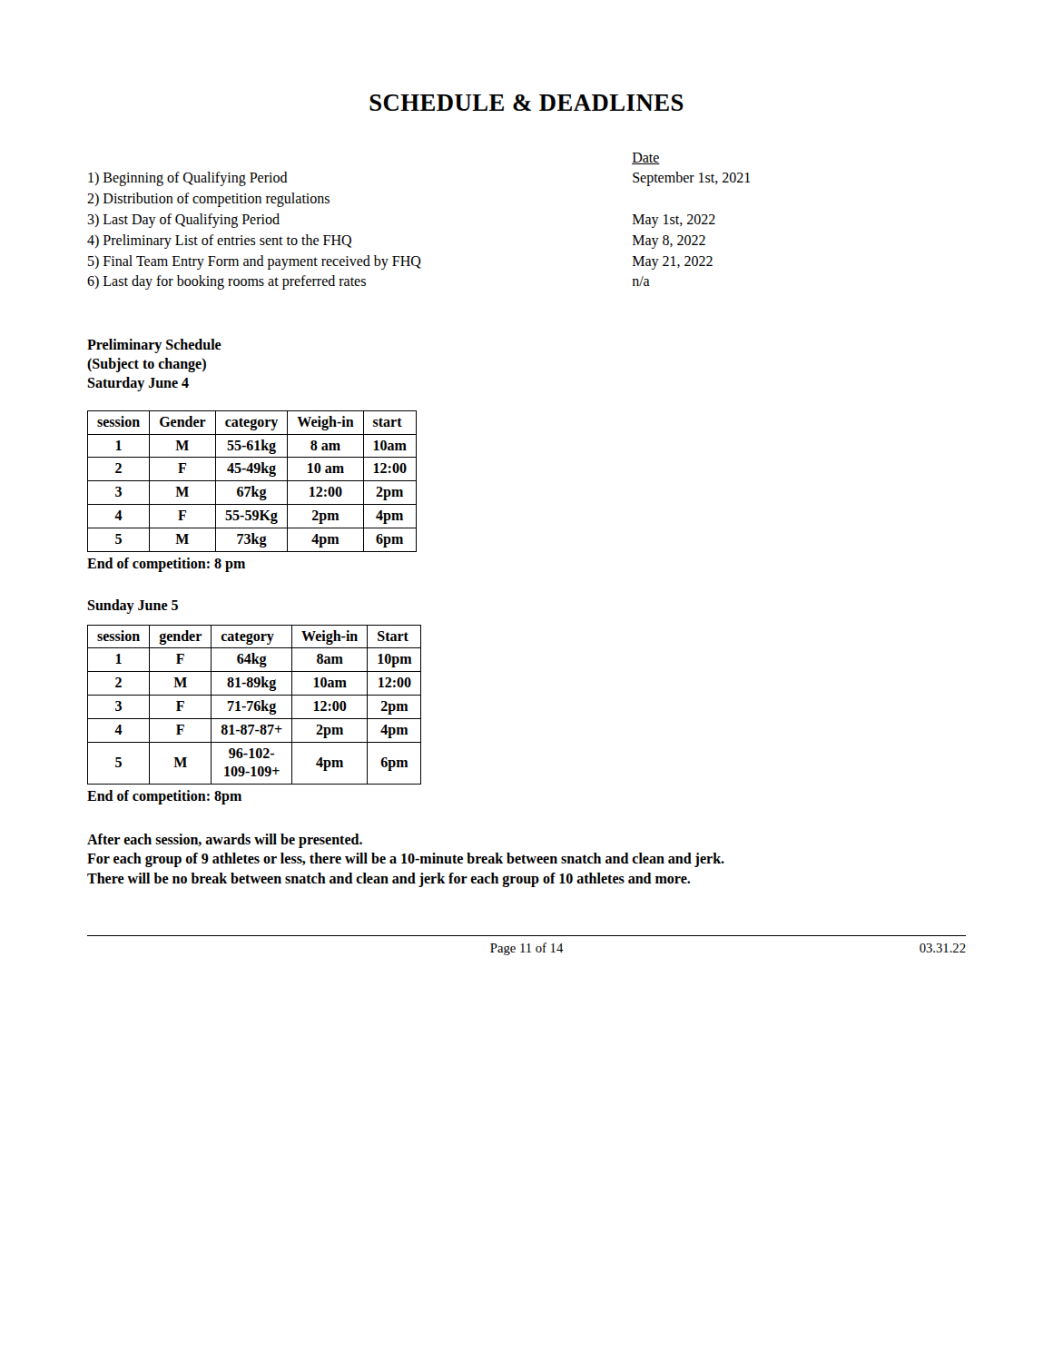SCHEDULE & DEADLINES
| | Date |
| 1) Beginning of Qualifying Period | September 1st, 2021 |
| 2) Distribution of competition regulations | |
| 3) Last Day of Qualifying Period | May 1st, 2022 |
| 4) Preliminary List of entries sent to the FHQ | May 8, 2022 |
| 5) Final Team Entry Form and payment received by FHQ | May 21, 2022 |
| 6) Last day for booking rooms at preferred rates | n/a |
Preliminary Schedule
(Subject to change)
Saturday June 4
| session | Gender | category | Weigh-in | start |
| --- | --- | --- | --- | --- |
| 1 | M | 55-61kg | 8 am | 10am |
| 2 | F | 45-49kg | 10 am | 12:00 |
| 3 | M | 67kg | 12:00 | 2pm |
| 4 | F | 55-59Kg | 2pm | 4pm |
| 5 | M | 73kg | 4pm | 6pm |
End of competition: 8 pm
Sunday June 5
| session | gender | category | Weigh-in | Start |
| --- | --- | --- | --- | --- |
| 1 | F | 64kg | 8am | 10pm |
| 2 | M | 81-89kg | 10am | 12:00 |
| 3 | F | 71-76kg | 12:00 | 2pm |
| 4 | F | 81-87-87+ | 2pm | 4pm |
| 5 | M | 96-102- 109-109+ | 4pm | 6pm |
End of competition: 8pm
After each session, awards will be presented.
For each group of 9 athletes or less, there will be a 10-minute break between snatch and clean and jerk.
There will be no break between snatch and clean and jerk for each group of 10 athletes and more.
Page 11 of 14
03.31.22